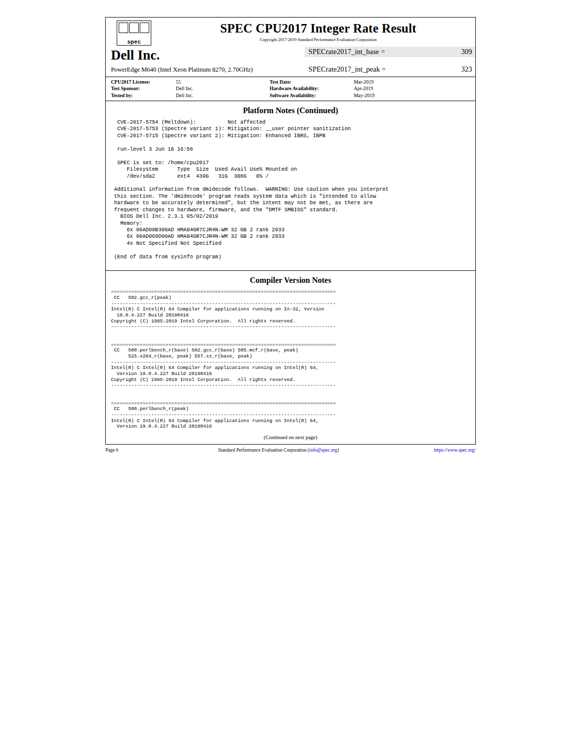spec
SPEC CPU2017 Integer Rate Result
Copyright 2017-2019 Standard Performance Evaluation Corporation
Dell Inc.
SPECrate2017_int_base =
309
PowerEdge M640 (Intel Xeon Platinum 8270, 2.70GHz)
SPECrate2017_int_peak =
323
CPU2017 License:
55
Test Sponsor:
Dell Inc.
Tested by:
Dell Inc.
Test Date:
Mar-2019
Hardware Availability:
Apr-2019
Software Availability:
May-2019
Platform Notes (Continued)
  CVE-2017-5754 (Meltdown):          Not affected
  CVE-2017-5753 (Spectre variant 1): Mitigation: __user pointer sanitization
  CVE-2017-5715 (Spectre variant 2): Mitigation: Enhanced IBRS, IBPB

  run-level 3 Jun 18 16:56

  SPEC is set to: /home/cpu2017
     Filesystem      Type  Size  Used Avail Use% Mounted on
     /dev/sda2       ext4  439G   31G  386G   8% /

 Additional information from dmidecode follows.  WARNING: Use caution when you interpret
 this section. The 'dmidecode' program reads system data which is "intended to allow
 hardware to be accurately determined", but the intent may not be met, as there are
 frequent changes to hardware, firmware, and the "DMTF SMBIOS" standard.
   BIOS Dell Inc. 2.3.1 05/02/2019
   Memory:
     6x 00AD00B300AD HMA84GR7CJR4N-WM 32 GB 2 rank 2933
     6x 00AD069D00AD HMA84GR7CJR4N-WM 32 GB 2 rank 2933
     4x Not Specified Not Specified

 (End of data from sysinfo program)
Compiler Version Notes
==============================================================================
 CC   502.gcc_r(peak)
------------------------------------------------------------------------------
Intel(R) C Intel(R) 64 Compiler for applications running on IA-32, Version
  19.0.4.227 Build 20190416
Copyright (C) 1985-2019 Intel Corporation.  All rights reserved.
------------------------------------------------------------------------------


==============================================================================
 CC   500.perlbench_r(base) 502.gcc_r(base) 505.mcf_r(base, peak)
      525.x264_r(base, peak) 557.xz_r(base, peak)
------------------------------------------------------------------------------
Intel(R) C Intel(R) 64 Compiler for applications running on Intel(R) 64,
  Version 19.0.4.227 Build 20190416
Copyright (C) 1985-2019 Intel Corporation.  All rights reserved.
------------------------------------------------------------------------------


==============================================================================
 CC   500.perlbench_r(peak)
------------------------------------------------------------------------------
Intel(R) C Intel(R) 64 Compiler for applications running on Intel(R) 64,
  Version 19.0.4.227 Build 20190416
(Continued on next page)
Page 6
Standard Performance Evaluation Corporation (info@spec.org)
https://www.spec.org/